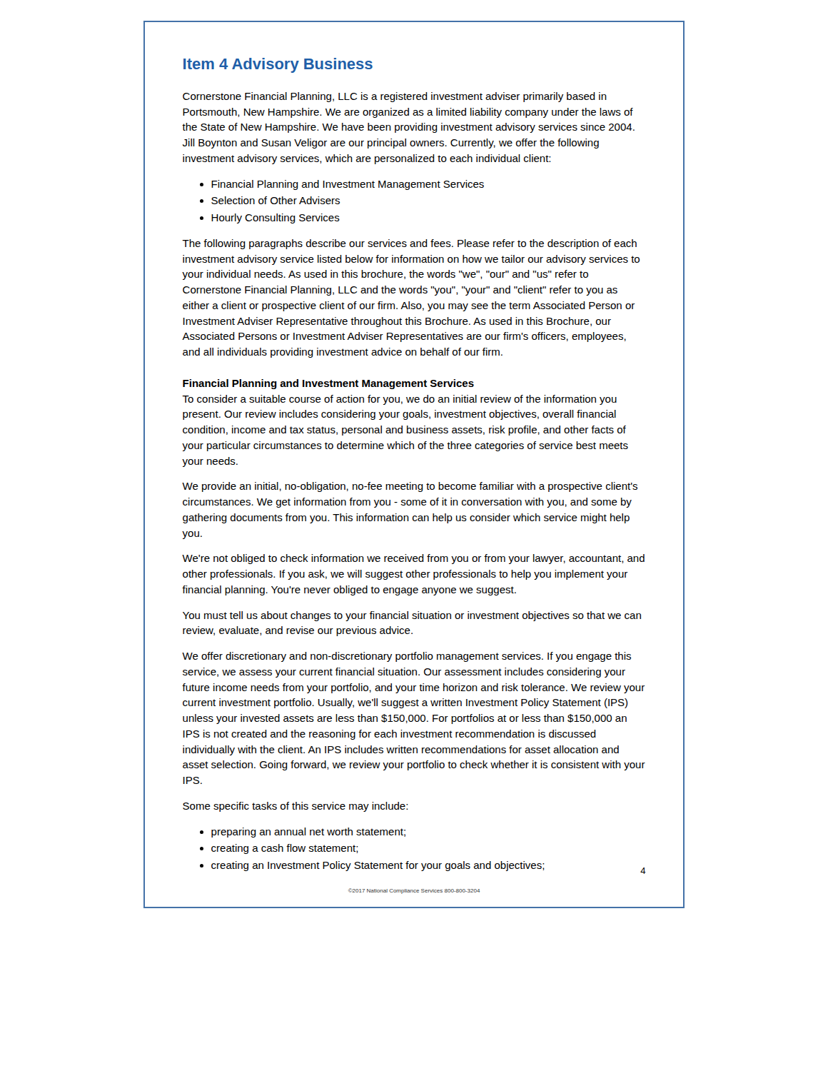Item 4 Advisory Business
Cornerstone Financial Planning, LLC is a registered investment adviser primarily based in Portsmouth, New Hampshire. We are organized as a limited liability company under the laws of the State of New Hampshire. We have been providing investment advisory services since 2004. Jill Boynton and Susan Veligor are our principal owners. Currently, we offer the following investment advisory services, which are personalized to each individual client:
Financial Planning and Investment Management Services
Selection of Other Advisers
Hourly Consulting Services
The following paragraphs describe our services and fees. Please refer to the description of each investment advisory service listed below for information on how we tailor our advisory services to your individual needs. As used in this brochure, the words "we", "our" and "us" refer to Cornerstone Financial Planning, LLC and the words "you", "your" and "client" refer to you as either a client or prospective client of our firm. Also, you may see the term Associated Person or Investment Adviser Representative throughout this Brochure. As used in this Brochure, our Associated Persons or Investment Adviser Representatives are our firm's officers, employees, and all individuals providing investment advice on behalf of our firm.
Financial Planning and Investment Management Services
To consider a suitable course of action for you, we do an initial review of the information you present. Our review includes considering your goals, investment objectives, overall financial condition, income and tax status, personal and business assets, risk profile, and other facts of your particular circumstances to determine which of the three categories of service best meets your needs.
We provide an initial, no-obligation, no-fee meeting to become familiar with a prospective client's circumstances. We get information from you - some of it in conversation with you, and some by gathering documents from you. This information can help us consider which service might help you.
We're not obliged to check information we received from you or from your lawyer, accountant, and other professionals. If you ask, we will suggest other professionals to help you implement your financial planning. You're never obliged to engage anyone we suggest.
You must tell us about changes to your financial situation or investment objectives so that we can review, evaluate, and revise our previous advice.
We offer discretionary and non-discretionary portfolio management services. If you engage this service, we assess your current financial situation. Our assessment includes considering your future income needs from your portfolio, and your time horizon and risk tolerance. We review your current investment portfolio. Usually, we'll suggest a written Investment Policy Statement (IPS) unless your invested assets are less than $150,000. For portfolios at or less than $150,000 an IPS is not created and the reasoning for each investment recommendation is discussed individually with the client. An IPS includes written recommendations for asset allocation and asset selection. Going forward, we review your portfolio to check whether it is consistent with your IPS.
Some specific tasks of this service may include:
preparing an annual net worth statement;
creating a cash flow statement;
creating an Investment Policy Statement for your goals and objectives;
4
©2017 National Compliance Services 800-800-3204